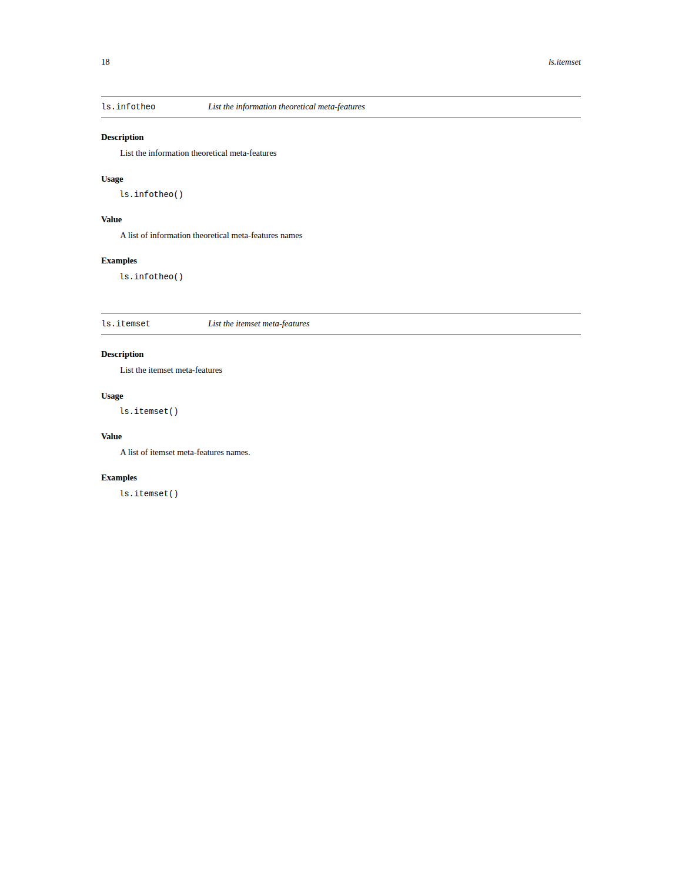18 ls.itemset
ls.infotheo List the information theoretical meta-features
Description
List the information theoretical meta-features
Usage
ls.infotheo()
Value
A list of information theoretical meta-features names
Examples
ls.infotheo()
ls.itemset List the itemset meta-features
Description
List the itemset meta-features
Usage
ls.itemset()
Value
A list of itemset meta-features names.
Examples
ls.itemset()